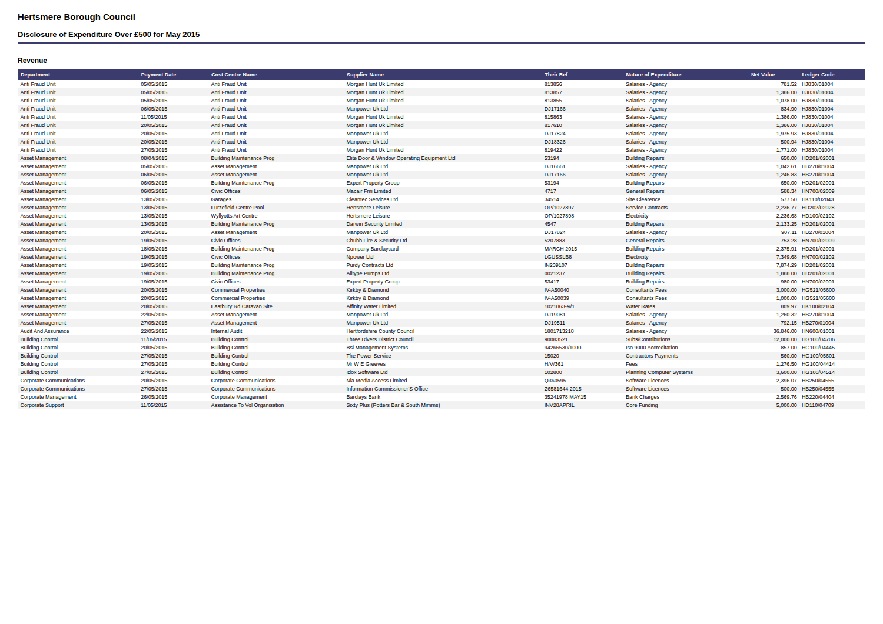Hertsmere Borough Council
Disclosure of Expenditure Over £500 for May 2015
Revenue
| Department | Payment Date | Cost Centre Name | Supplier Name | Their Ref | Nature of Expenditure | Net Value | Ledger Code |
| --- | --- | --- | --- | --- | --- | --- | --- |
| Anti Fraud Unit | 05/05/2015 | Anti Fraud Unit | Morgan Hunt Uk Limited | 813856 | Salaries - Agency | 781.52 | HJ830/01004 |
| Anti Fraud Unit | 05/05/2015 | Anti Fraud Unit | Morgan Hunt Uk Limited | 813857 | Salaries - Agency | 1,386.00 | HJ830/01004 |
| Anti Fraud Unit | 05/05/2015 | Anti Fraud Unit | Morgan Hunt Uk Limited | 813855 | Salaries - Agency | 1,078.00 | HJ830/01004 |
| Anti Fraud Unit | 06/05/2015 | Anti Fraud Unit | Manpower Uk Ltd | DJ17166 | Salaries - Agency | 834.90 | HJ830/01004 |
| Anti Fraud Unit | 11/05/2015 | Anti Fraud Unit | Morgan Hunt Uk Limited | 815863 | Salaries - Agency | 1,386.00 | HJ830/01004 |
| Anti Fraud Unit | 20/05/2015 | Anti Fraud Unit | Morgan Hunt Uk Limited | 817610 | Salaries - Agency | 1,386.00 | HJ830/01004 |
| Anti Fraud Unit | 20/05/2015 | Anti Fraud Unit | Manpower Uk Ltd | DJ17824 | Salaries - Agency | 1,975.93 | HJ830/01004 |
| Anti Fraud Unit | 20/05/2015 | Anti Fraud Unit | Manpower Uk Ltd | DJ18326 | Salaries - Agency | 500.94 | HJ830/01004 |
| Anti Fraud Unit | 27/05/2015 | Anti Fraud Unit | Morgan Hunt Uk Limited | 819422 | Salaries - Agency | 1,771.00 | HJ830/01004 |
| Asset Management | 08/04/2015 | Building Maintenance Prog | Elite Door & Window Operating Equipment Ltd | 53194 | Building Repairs | 650.00 | HD201/02001 |
| Asset Management | 05/05/2015 | Asset Management | Manpower Uk Ltd | DJ16661 | Salaries - Agency | 1,042.61 | HB270/01004 |
| Asset Management | 06/05/2015 | Asset Management | Manpower Uk Ltd | DJ17166 | Salaries - Agency | 1,246.83 | HB270/01004 |
| Asset Management | 06/05/2015 | Building Maintenance Prog | Expert Property Group | 53194 | Building Repairs | 650.00 | HD201/02001 |
| Asset Management | 06/05/2015 | Civic Offices | Macair Fmi Limited | 4717 | General Repairs | 588.34 | HN700/02009 |
| Asset Management | 13/05/2015 | Garages | Cleantec Services Ltd | 34514 | Site Clearence | 577.50 | HK110/02043 |
| Asset Management | 13/05/2015 | Furzefield Centre Pool | Hertsmere Leisure | OP/1027897 | Service Contracts | 2,236.77 | HD202/02028 |
| Asset Management | 13/05/2015 | Wyllyotts Art Centre | Hertsmere Leisure | OP/1027898 | Electricity | 2,236.68 | HD100/02102 |
| Asset Management | 13/05/2015 | Building Maintenance Prog | Darwin Security Limited | 4547 | Building Repairs | 2,133.25 | HD201/02001 |
| Asset Management | 20/05/2015 | Asset Management | Manpower Uk Ltd | DJ17824 | Salaries - Agency | 907.11 | HB270/01004 |
| Asset Management | 19/05/2015 | Civic Offices | Chubb Fire & Security Ltd | 5207883 | General Repairs | 753.28 | HN700/02009 |
| Asset Management | 18/05/2015 | Building Maintenance Prog | Company Barclaycard | MARCH 2015 | Building Repairs | 2,375.91 | HD201/02001 |
| Asset Management | 19/05/2015 | Civic Offices | Npower Ltd | LGUSSLB8 | Electricity | 7,349.68 | HN700/02102 |
| Asset Management | 19/05/2015 | Building Maintenance Prog | Purdy Contracts Ltd | IN239107 | Building Repairs | 7,874.29 | HD201/02001 |
| Asset Management | 19/05/2015 | Building Maintenance Prog | Alltype Pumps Ltd | 0021237 | Building Repairs | 1,888.00 | HD201/02001 |
| Asset Management | 19/05/2015 | Civic Offices | Expert Property Group | 53417 | Building Repairs | 980.00 | HN700/02001 |
| Asset Management | 20/05/2015 | Commercial Properties | Kirkby & Diamond | IV-A50040 | Consultants Fees | 3,000.00 | HG521/05600 |
| Asset Management | 20/05/2015 | Commercial Properties | Kirkby & Diamond | IV-A50039 | Consultants Fees | 1,000.00 | HG521/05600 |
| Asset Management | 20/05/2015 | Eastbury Rd Caravan Site | Affinity Water Limited | 1021863-&/1 | Water Rates | 809.97 | HK100/02104 |
| Asset Management | 22/05/2015 | Asset Management | Manpower Uk Ltd | DJ19081 | Salaries - Agency | 1,260.32 | HB270/01004 |
| Asset Management | 27/05/2015 | Asset Management | Manpower Uk Ltd | DJ19511 | Salaries - Agency | 792.15 | HB270/01004 |
| Audit And Assurance | 22/05/2015 | Internal Audit | Hertfordshire County Council | 1801713218 | Salaries - Agency | 36,846.00 | HN600/01001 |
| Building Control | 11/05/2015 | Building Control | Three Rivers District Council | 90083521 | Subs/Contributions | 12,000.00 | HG100/04706 |
| Building Control | 20/05/2015 | Building Control | Bsi Management Systems | 94266530/1000 | Iso 9000 Accreditation | 857.00 | HG100/04445 |
| Building Control | 27/05/2015 | Building Control | The Power Service | 15020 | Contractors Payments | 560.00 | HG100/05601 |
| Building Control | 27/05/2015 | Building Control | Mr W E Greeves | H/V/361 | Fees | 1,276.50 | HG100/04414 |
| Building Control | 27/05/2015 | Building Control | Idox Software Ltd | 102800 | Planning Computer Systems | 3,600.00 | HG100/04514 |
| Corporate Communications | 20/05/2015 | Corporate Communications | Nla Media Access Limited | Q360595 | Software Licences | 2,396.07 | HB250/04555 |
| Corporate Communications | 27/05/2015 | Corporate Communications | Information Commissioner'S Office | Z6581644 2015 | Software Licences | 500.00 | HB250/04555 |
| Corporate Management | 26/05/2015 | Corporate Management | Barclays Bank | 35241978 MAY15 | Bank Charges | 2,569.76 | HB220/04404 |
| Corporate Support | 11/05/2015 | Assistance To Vol Organisation | Sixty Plus (Potters Bar & South Mimms) | INV28APRIL | Core Funding | 5,000.00 | HD110/04709 |